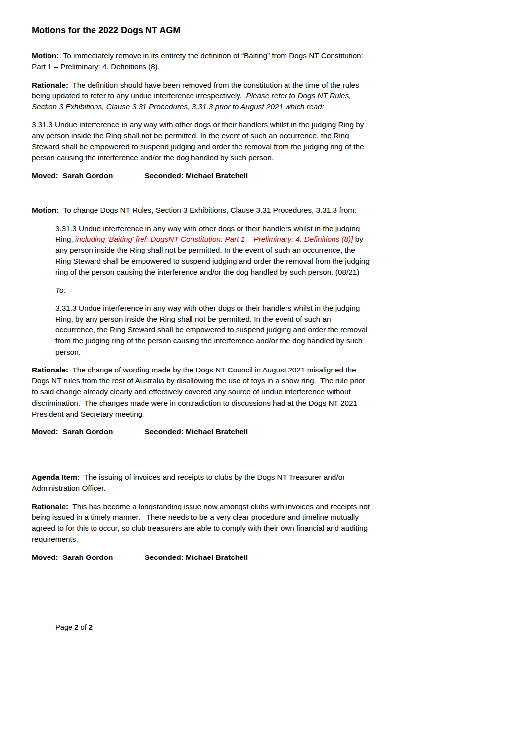Motions for the 2022 Dogs NT AGM
Motion: To immediately remove in its entirety the definition of “Baiting” from Dogs NT Constitution: Part 1 – Preliminary: 4. Definitions (8).
Rationale: The definition should have been removed from the constitution at the time of the rules being updated to refer to any undue interference irrespectively. Please refer to Dogs NT Rules, Section 3 Exhibitions, Clause 3.31 Procedures, 3.31.3 prior to August 2021 which read:
3.31.3 Undue interference in any way with other dogs or their handlers whilst in the judging Ring by any person inside the Ring shall not be permitted. In the event of such an occurrence, the Ring Steward shall be empowered to suspend judging and order the removal from the judging ring of the person causing the interference and/or the dog handled by such person.
Moved: Sarah GordonSeconded: Michael Bratchell
Motion: To change Dogs NT Rules, Section 3 Exhibitions, Clause 3.31 Procedures, 3.31.3 from:
3.31.3 Undue interference in any way with other dogs or their handlers whilst in the judging Ring, including ‘Baiting’ [ref: DogsNT Constitution: Part 1 – Preliminary: 4. Definitions (8)] by any person inside the Ring shall not be permitted. In the event of such an occurrence, the Ring Steward shall be empowered to suspend judging and order the removal from the judging ring of the person causing the interference and/or the dog handled by such person. (08/21)
To:
3.31.3 Undue interference in any way with other dogs or their handlers whilst in the judging Ring, by any person inside the Ring shall not be permitted. In the event of such an occurrence, the Ring Steward shall be empowered to suspend judging and order the removal from the judging ring of the person causing the interference and/or the dog handled by such person.
Rationale: The change of wording made by the Dogs NT Council in August 2021 misaligned the Dogs NT rules from the rest of Australia by disallowing the use of toys in a show ring. The rule prior to said change already clearly and effectively covered any source of undue interference without discrimination. The changes made were in contradiction to discussions had at the Dogs NT 2021 President and Secretary meeting.
Moved: Sarah GordonSeconded: Michael Bratchell
Agenda Item: The issuing of invoices and receipts to clubs by the Dogs NT Treasurer and/or Administration Officer.
Rationale: This has become a longstanding issue now amongst clubs with invoices and receipts not being issued in a timely manner. There needs to be a very clear procedure and timeline mutually agreed to for this to occur, so club treasurers are able to comply with their own financial and auditing requirements.
Moved: Sarah GordonSeconded: Michael Bratchell
Page 2 of 2